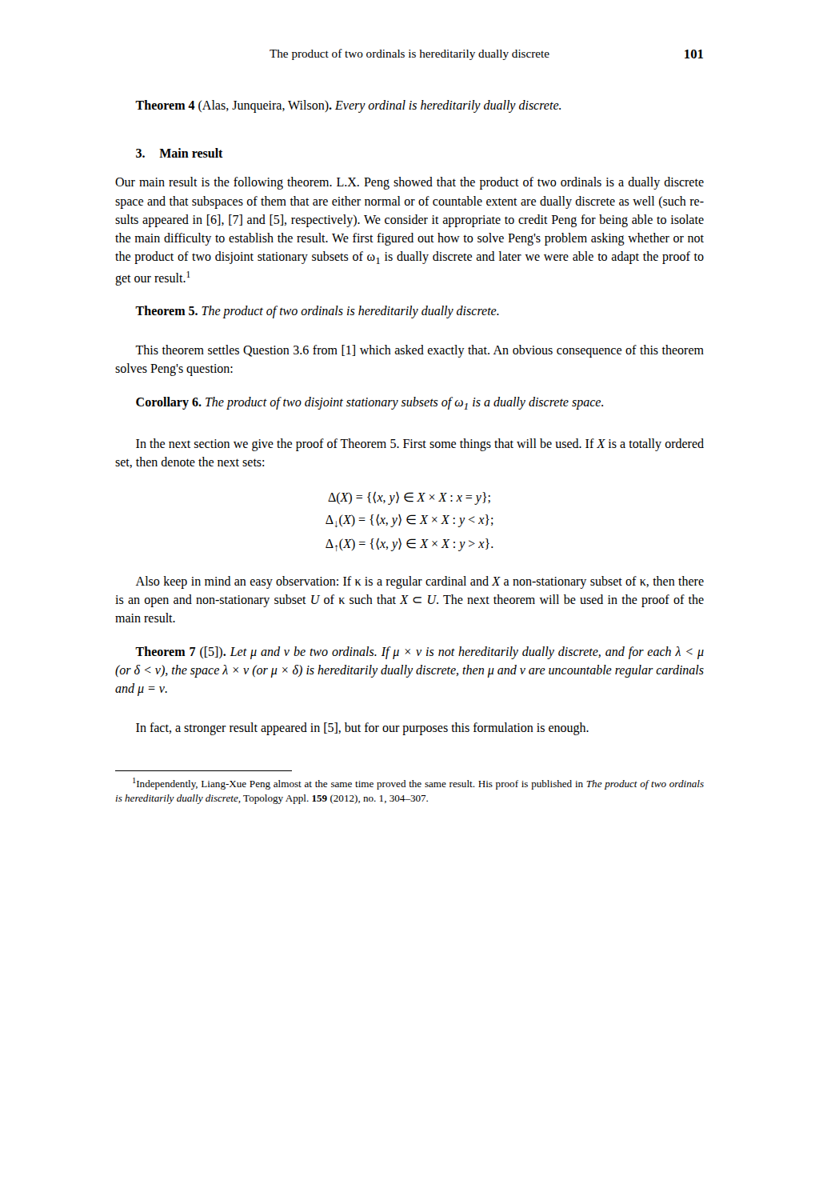The product of two ordinals is hereditarily dually discrete 101
Theorem 4 (Alas, Junqueira, Wilson). Every ordinal is hereditarily dually discrete.
3. Main result
Our main result is the following theorem. L.X. Peng showed that the product of two ordinals is a dually discrete space and that subspaces of them that are either normal or of countable extent are dually discrete as well (such results appeared in [6], [7] and [5], respectively). We consider it appropriate to credit Peng for being able to isolate the main difficulty to establish the result. We first figured out how to solve Peng's problem asking whether or not the product of two disjoint stationary subsets of ω1 is dually discrete and later we were able to adapt the proof to get our result.1
Theorem 5. The product of two ordinals is hereditarily dually discrete.
This theorem settles Question 3.6 from [1] which asked exactly that. An obvious consequence of this theorem solves Peng's question:
Corollary 6. The product of two disjoint stationary subsets of ω1 is a dually discrete space.
In the next section we give the proof of Theorem 5. First some things that will be used. If X is a totally ordered set, then denote the next sets:
Δ(X) = {⟨x, y⟩ ∈ X × X : x = y}; Δ↓(X) = {⟨x, y⟩ ∈ X × X : y < x}; Δ↑(X) = {⟨x, y⟩ ∈ X × X : y > x}.
Also keep in mind an easy observation: If κ is a regular cardinal and X a non-stationary subset of κ, then there is an open and non-stationary subset U of κ such that X ⊂ U. The next theorem will be used in the proof of the main result.
Theorem 7 ([5]). Let μ and ν be two ordinals. If μ × ν is not hereditarily dually discrete, and for each λ < μ (or δ < ν), the space λ × ν (or μ × δ) is hereditarily dually discrete, then μ and ν are uncountable regular cardinals and μ = ν.
In fact, a stronger result appeared in [5], but for our purposes this formulation is enough.
1Independently, Liang-Xue Peng almost at the same time proved the same result. His proof is published in The product of two ordinals is hereditarily dually discrete, Topology Appl. 159 (2012), no. 1, 304–307.